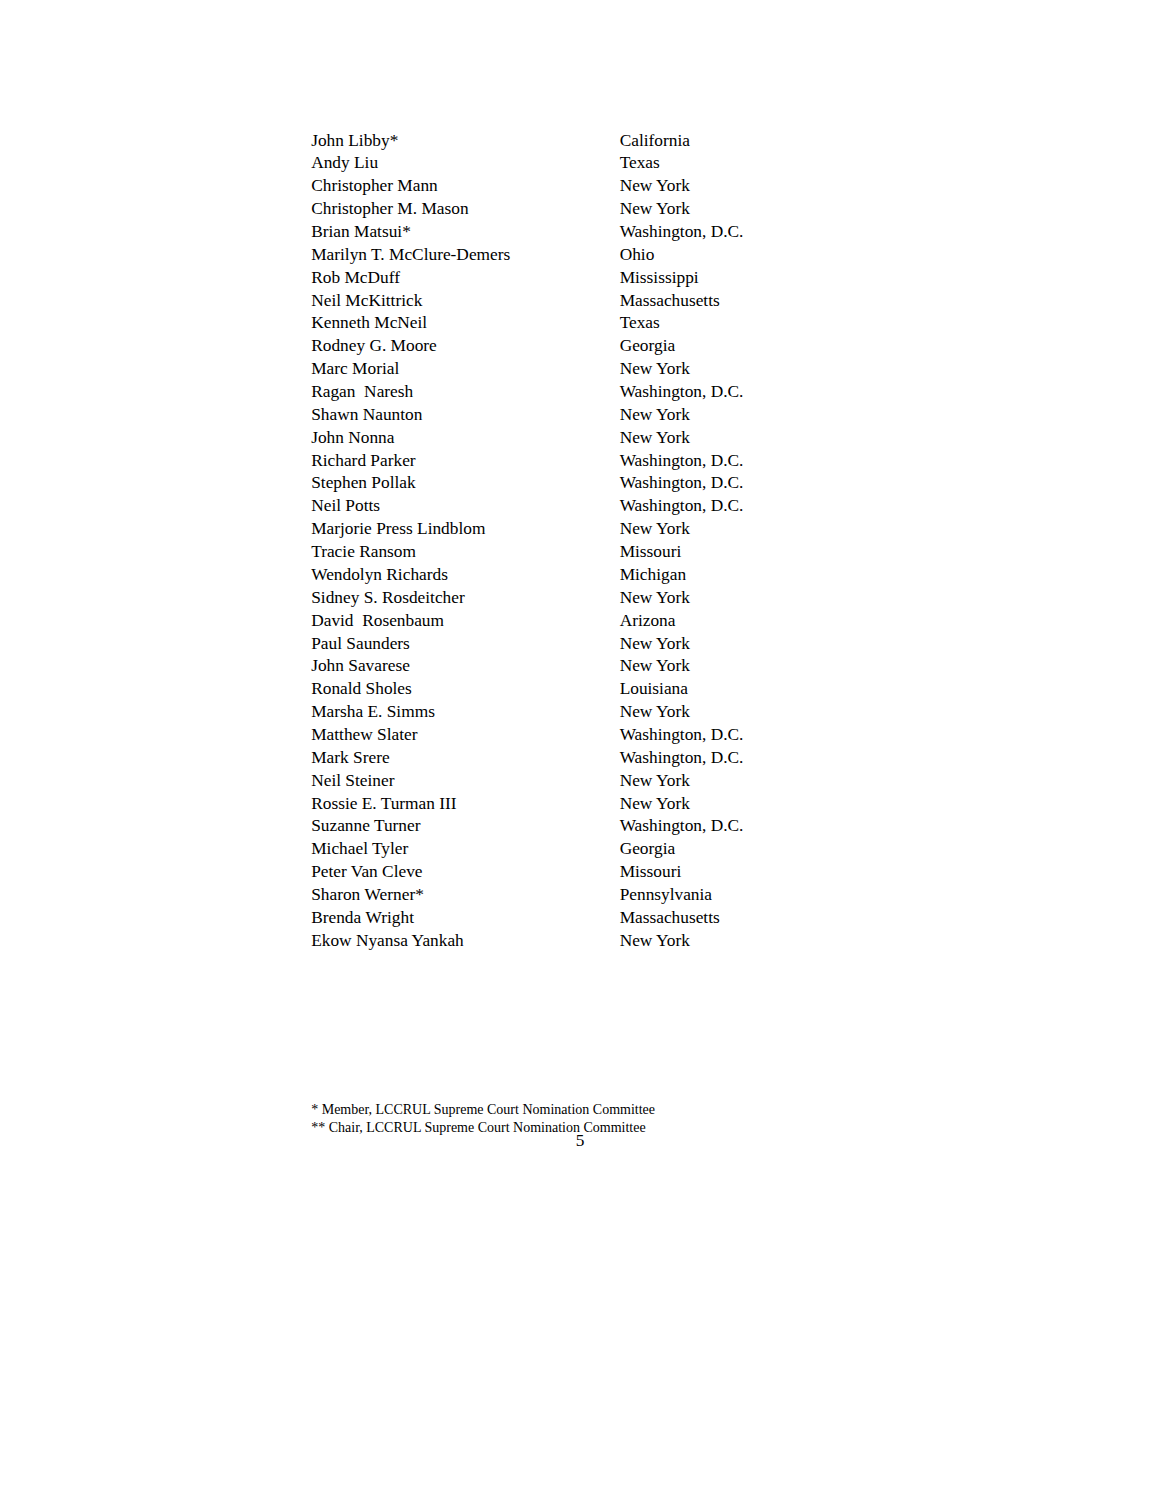| John Libby* | California |
| Andy Liu | Texas |
| Christopher Mann | New York |
| Christopher M. Mason | New York |
| Brian Matsui* | Washington, D.C. |
| Marilyn T. McClure-Demers | Ohio |
| Rob McDuff | Mississippi |
| Neil McKittrick | Massachusetts |
| Kenneth McNeil | Texas |
| Rodney G. Moore | Georgia |
| Marc Morial | New York |
| Ragan Naresh | Washington, D.C. |
| Shawn Naunton | New York |
| John Nonna | New York |
| Richard Parker | Washington, D.C. |
| Stephen Pollak | Washington, D.C. |
| Neil Potts | Washington, D.C. |
| Marjorie Press Lindblom | New York |
| Tracie Ransom | Missouri |
| Wendolyn Richards | Michigan |
| Sidney S. Rosdeitcher | New York |
| David Rosenbaum | Arizona |
| Paul Saunders | New York |
| John Savarese | New York |
| Ronald Sholes | Louisiana |
| Marsha E. Simms | New York |
| Matthew Slater | Washington, D.C. |
| Mark Srere | Washington, D.C. |
| Neil Steiner | New York |
| Rossie E. Turman III | New York |
| Suzanne Turner | Washington, D.C. |
| Michael Tyler | Georgia |
| Peter Van Cleve | Missouri |
| Sharon Werner* | Pennsylvania |
| Brenda Wright | Massachusetts |
| Ekow Nyansa Yankah | New York |
* Member, LCCRUL Supreme Court Nomination Committee
** Chair, LCCRUL Supreme Court Nomination Committee
5